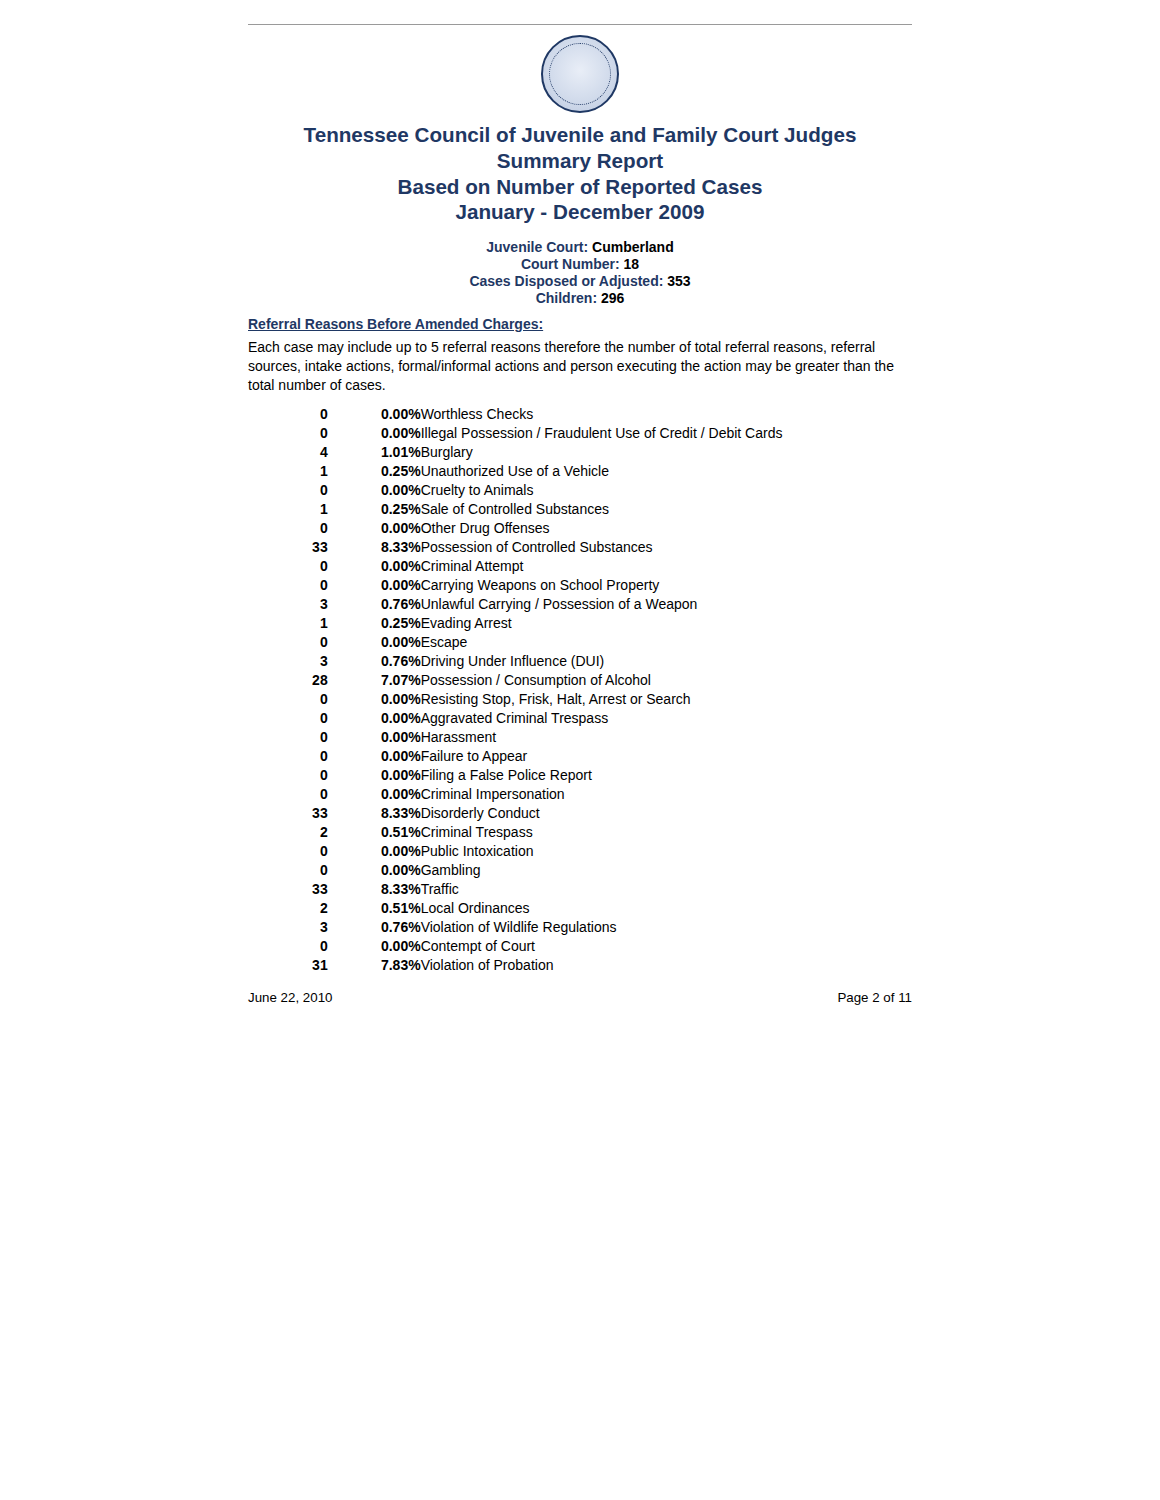Tennessee Council of Juvenile and Family Court Judges
Summary Report
Based on Number of Reported Cases
January - December 2009
Juvenile Court: Cumberland
Court Number: 18
Cases Disposed or Adjusted: 353
Children: 296
Referral Reasons Before Amended Charges:
Each case may include up to 5 referral reasons therefore the number of total referral reasons, referral sources, intake actions, formal/informal actions and person executing the action may be greater than the total number of cases.
| 0 | 0.00% | Worthless Checks |
| 0 | 0.00% | Illegal Possession / Fraudulent Use of Credit / Debit Cards |
| 4 | 1.01% | Burglary |
| 1 | 0.25% | Unauthorized Use of a Vehicle |
| 0 | 0.00% | Cruelty to Animals |
| 1 | 0.25% | Sale of Controlled Substances |
| 0 | 0.00% | Other Drug Offenses |
| 33 | 8.33% | Possession of Controlled Substances |
| 0 | 0.00% | Criminal Attempt |
| 0 | 0.00% | Carrying Weapons on School Property |
| 3 | 0.76% | Unlawful Carrying / Possession of a Weapon |
| 1 | 0.25% | Evading Arrest |
| 0 | 0.00% | Escape |
| 3 | 0.76% | Driving Under Influence (DUI) |
| 28 | 7.07% | Possession / Consumption of Alcohol |
| 0 | 0.00% | Resisting Stop, Frisk, Halt, Arrest or Search |
| 0 | 0.00% | Aggravated Criminal Trespass |
| 0 | 0.00% | Harassment |
| 0 | 0.00% | Failure to Appear |
| 0 | 0.00% | Filing a False Police Report |
| 0 | 0.00% | Criminal Impersonation |
| 33 | 8.33% | Disorderly Conduct |
| 2 | 0.51% | Criminal Trespass |
| 0 | 0.00% | Public Intoxication |
| 0 | 0.00% | Gambling |
| 33 | 8.33% | Traffic |
| 2 | 0.51% | Local Ordinances |
| 3 | 0.76% | Violation of Wildlife Regulations |
| 0 | 0.00% | Contempt of Court |
| 31 | 7.83% | Violation of Probation |
June 22, 2010
Page 2 of 11